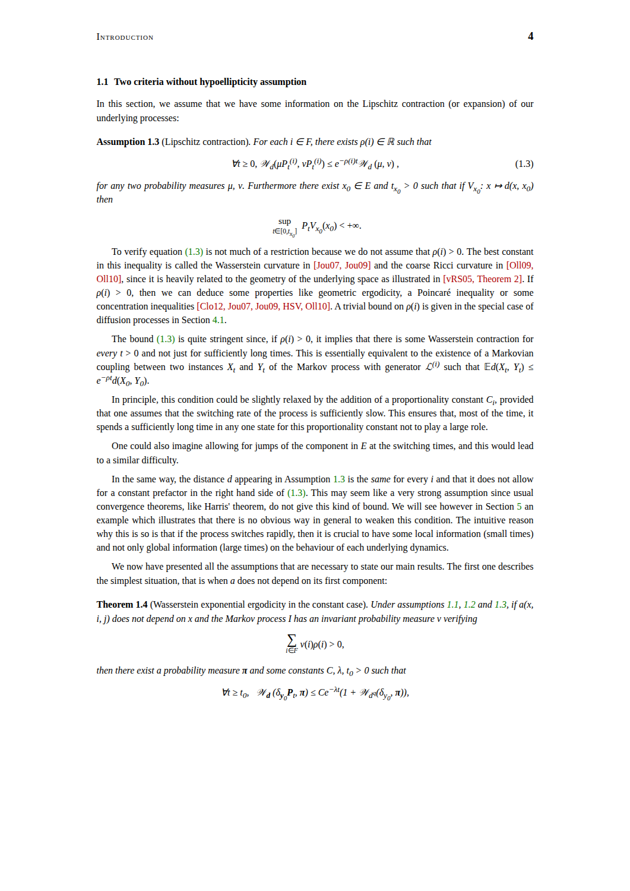Introduction 4
1.1 Two criteria without hypoellipticity assumption
In this section, we assume that we have some information on the Lipschitz contraction (or expansion) of our underlying processes:
Assumption 1.3 (Lipschitz contraction). For each i ∈ F, there exists ρ(i) ∈ ℝ such that
∀t ≥ 0, 𝒲d(μPt(i), νPt(i)) ≤ e−ρ(i)t𝒲d (μ, ν) , (1.3)
for any two probability measures μ, ν. Furthermore there exist x0 ∈ E and tx0 > 0 such that if Vx0: x ↦ d(x, x0) then
sup t∈[0,tx0] PtVx0(x0) < +∞.
To verify equation (1.3) is not much of a restriction because we do not assume that ρ(i) > 0. The best constant in this inequality is called the Wasserstein curvature in [Jou07, Jou09] and the coarse Ricci curvature in [Oll09, Oll10], since it is heavily related to the geometry of the underlying space as illustrated in [vRS05, Theorem 2]. If ρ(i) > 0, then we can deduce some properties like geometric ergodicity, a Poincaré inequality or some concentration inequalities [Clo12, Jou07, Jou09, HSV, Oll10]. A trivial bound on ρ(i) is given in the special case of diffusion processes in Section 4.1.
The bound (1.3) is quite stringent since, if ρ(i) > 0, it implies that there is some Wasserstein contraction for every t > 0 and not just for sufficiently long times. This is essentially equivalent to the existence of a Markovian coupling between two instances Xt and Yt of the Markov process with generator ℒ(i) such that 𝔼d(Xt, Yt) ≤ e−ρtd(X0, Y0).
In principle, this condition could be slightly relaxed by the addition of a proportionality constant Ci, provided that one assumes that the switching rate of the process is sufficiently slow. This ensures that, most of the time, it spends a sufficiently long time in any one state for this proportionality constant not to play a large role.
One could also imagine allowing for jumps of the component in E at the switching times, and this would lead to a similar difficulty.
In the same way, the distance d appearing in Assumption 1.3 is the same for every i and that it does not allow for a constant prefactor in the right hand side of (1.3). This may seem like a very strong assumption since usual convergence theorems, like Harris' theorem, do not give this kind of bound. We will see however in Section 5 an example which illustrates that there is no obvious way in general to weaken this condition. The intuitive reason why this is so is that if the process switches rapidly, then it is crucial to have some local information (small times) and not only global information (large times) on the behaviour of each underlying dynamics.
We now have presented all the assumptions that are necessary to state our main results. The first one describes the simplest situation, that is when a does not depend on its first component:
Theorem 1.4 (Wasserstein exponential ergodicity in the constant case). Under assumptions 1.1, 1.2 and 1.3, if a(x, i, j) does not depend on x and the Markov process I has an invariant probability measure ν verifying
∑ i∈F ν(i)ρ(i) > 0,
then there exist a probability measure π and some constants C, λ, t0 > 0 such that
∀t ≥ t0, 𝒲d (δy0Pt, π) ≤ Ce−λt(1 + 𝒲dq(δy0, π)),